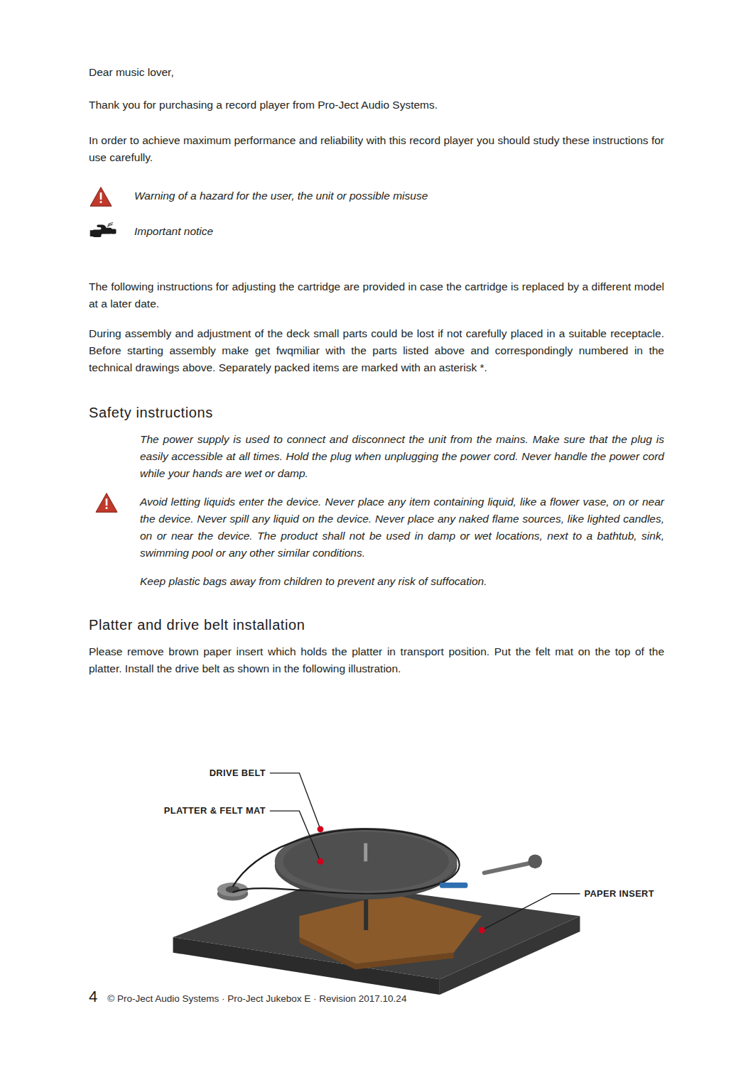Dear music lover,
Thank you for purchasing a record player from Pro-Ject Audio Systems.
In order to achieve maximum performance and reliability with this record player you should study these instructions for use carefully.
Warning of a hazard for the user, the unit or possible misuse
Important notice
The following instructions for adjusting the cartridge are provided in case the cartridge is replaced by a different model at a later date.
During assembly and adjustment of the deck small parts could be lost if not carefully placed in a suitable receptacle. Before starting assembly make get fwqmiliar with the parts listed above and correspondingly numbered in the technical drawings above. Separately packed items are marked with an asterisk *.
Safety instructions
The power supply is used to connect and disconnect the unit from the mains. Make sure that the plug is easily accessible at all times. Hold the plug when unplugging the power cord. Never handle the power cord while your hands are wet or damp.
Avoid letting liquids enter the device. Never place any item containing liquid, like a flower vase, on or near the device. Never spill any liquid on the device. Never place any naked flame sources, like lighted candles, on or near the device. The product shall not be used in damp or wet locations, next to a bathtub, sink, swimming pool or any other similar conditions.
Keep plastic bags away from children to prevent any risk of suffocation.
Platter and drive belt installation
Please remove brown paper insert which holds the platter in transport position. Put the felt mat on the top of the platter. Install the drive belt as shown in the following illustration.
DRIVE BELT PLATTER & FELT MAT PAPER INSERT
4
© Pro-Ject Audio Systems · Pro-Ject Jukebox E · Revision 2017.10.24